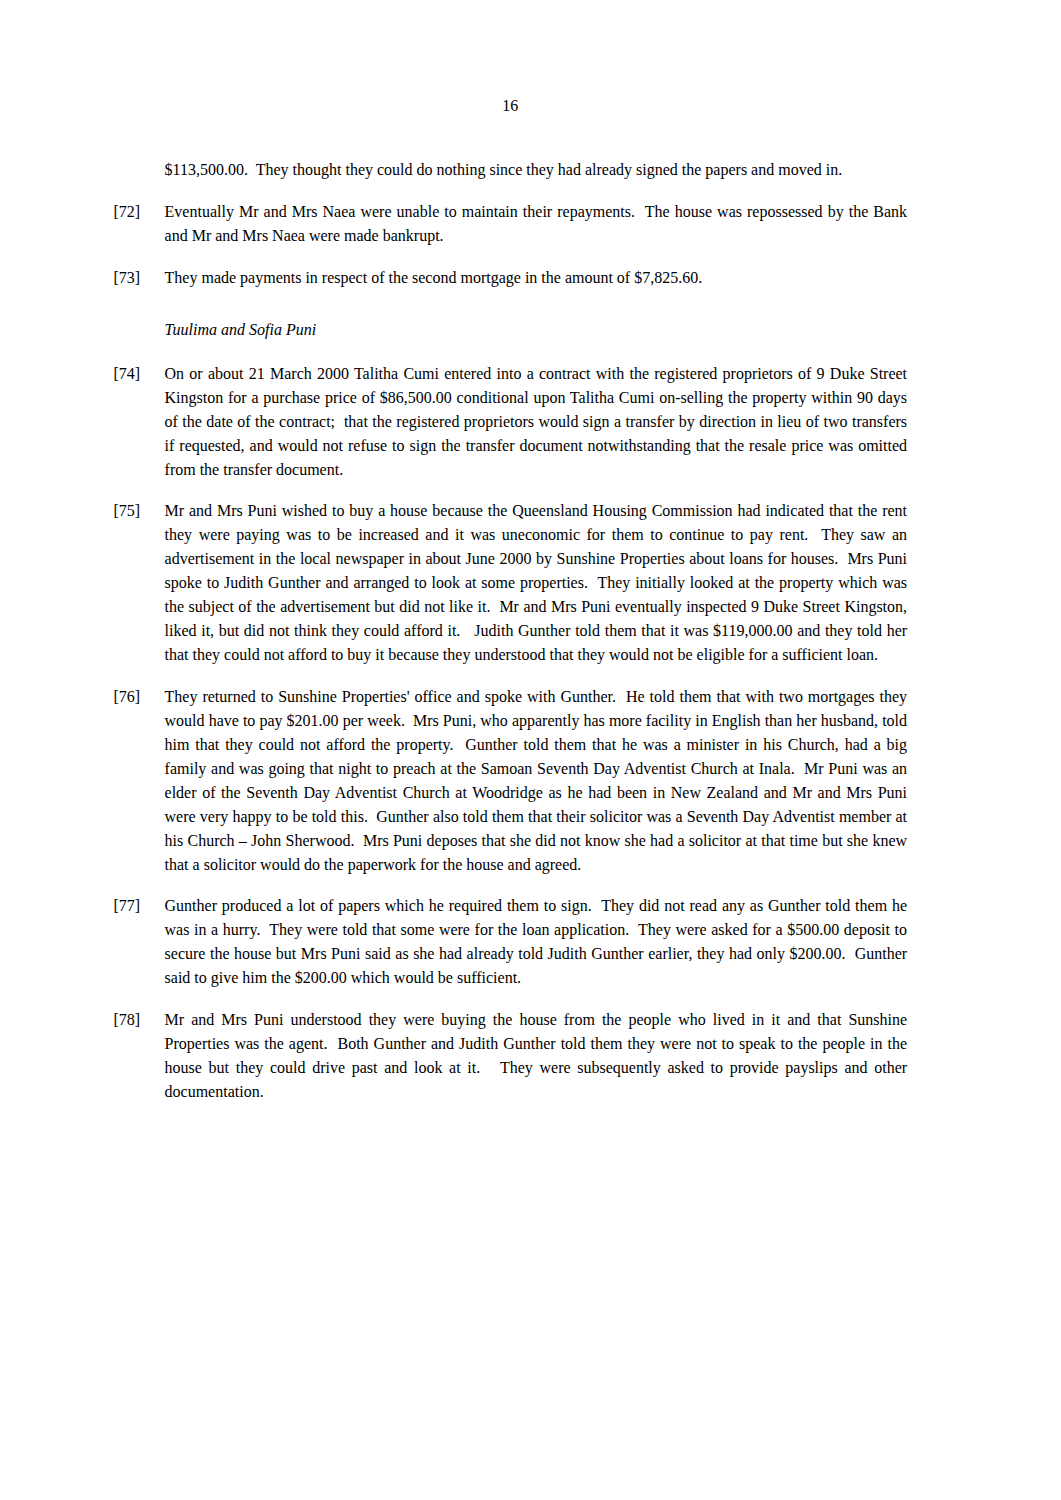16
$113,500.00. They thought they could do nothing since they had already signed the papers and moved in.
[72]
Eventually Mr and Mrs Naea were unable to maintain their repayments. The house was repossessed by the Bank and Mr and Mrs Naea were made bankrupt.
[73]
They made payments in respect of the second mortgage in the amount of $7,825.60.
Tuulima and Sofia Puni
[74]
On or about 21 March 2000 Talitha Cumi entered into a contract with the registered proprietors of 9 Duke Street Kingston for a purchase price of $86,500.00 conditional upon Talitha Cumi on-selling the property within 90 days of the date of the contract; that the registered proprietors would sign a transfer by direction in lieu of two transfers if requested, and would not refuse to sign the transfer document notwithstanding that the resale price was omitted from the transfer document.
[75]
Mr and Mrs Puni wished to buy a house because the Queensland Housing Commission had indicated that the rent they were paying was to be increased and it was uneconomic for them to continue to pay rent. They saw an advertisement in the local newspaper in about June 2000 by Sunshine Properties about loans for houses. Mrs Puni spoke to Judith Gunther and arranged to look at some properties. They initially looked at the property which was the subject of the advertisement but did not like it. Mr and Mrs Puni eventually inspected 9 Duke Street Kingston, liked it, but did not think they could afford it. Judith Gunther told them that it was $119,000.00 and they told her that they could not afford to buy it because they understood that they would not be eligible for a sufficient loan.
[76]
They returned to Sunshine Properties' office and spoke with Gunther. He told them that with two mortgages they would have to pay $201.00 per week. Mrs Puni, who apparently has more facility in English than her husband, told him that they could not afford the property. Gunther told them that he was a minister in his Church, had a big family and was going that night to preach at the Samoan Seventh Day Adventist Church at Inala. Mr Puni was an elder of the Seventh Day Adventist Church at Woodridge as he had been in New Zealand and Mr and Mrs Puni were very happy to be told this. Gunther also told them that their solicitor was a Seventh Day Adventist member at his Church – John Sherwood. Mrs Puni deposes that she did not know she had a solicitor at that time but she knew that a solicitor would do the paperwork for the house and agreed.
[77]
Gunther produced a lot of papers which he required them to sign. They did not read any as Gunther told them he was in a hurry. They were told that some were for the loan application. They were asked for a $500.00 deposit to secure the house but Mrs Puni said as she had already told Judith Gunther earlier, they had only $200.00. Gunther said to give him the $200.00 which would be sufficient.
[78]
Mr and Mrs Puni understood they were buying the house from the people who lived in it and that Sunshine Properties was the agent. Both Gunther and Judith Gunther told them they were not to speak to the people in the house but they could drive past and look at it. They were subsequently asked to provide payslips and other documentation.